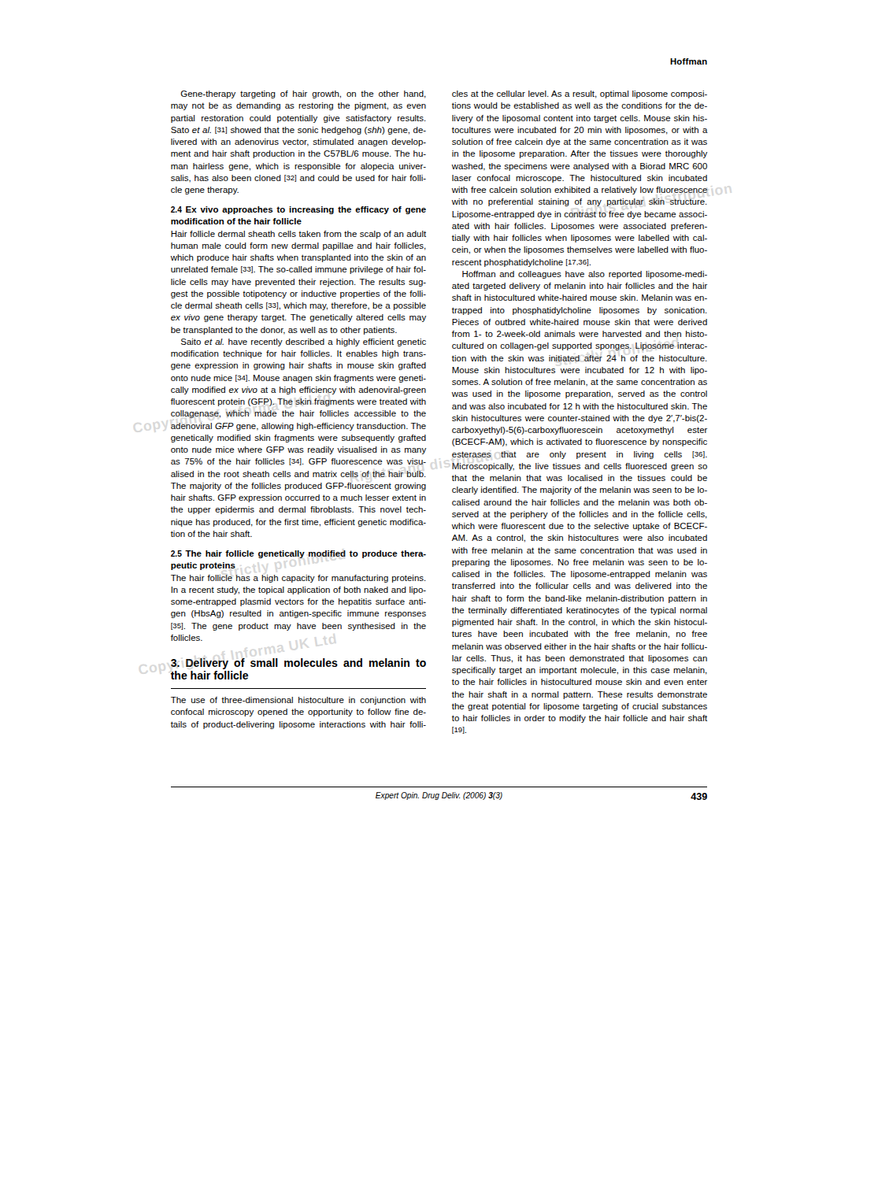Hoffman
Gene-therapy targeting of hair growth, on the other hand, may not be as demanding as restoring the pigment, as even partial restoration could potentially give satisfactory results. Sato et al. [31] showed that the sonic hedgehog (shh) gene, delivered with an adenovirus vector, stimulated anagen development and hair shaft production in the C57BL/6 mouse. The human hairless gene, which is responsible for alopecia universalis, has also been cloned [32] and could be used for hair follicle gene therapy.
2.4 Ex vivo approaches to increasing the efficacy of gene modification of the hair follicle
Hair follicle dermal sheath cells taken from the scalp of an adult human male could form new dermal papillae and hair follicles, which produce hair shafts when transplanted into the skin of an unrelated female [33]. The so-called immune privilege of hair follicle cells may have prevented their rejection. The results suggest the possible totipotency or inductive properties of the follicle dermal sheath cells [33], which may, therefore, be a possible ex vivo gene therapy target. The genetically altered cells may be transplanted to the donor, as well as to other patients.
Saito et al. have recently described a highly efficient genetic modification technique for hair follicles. It enables high transgene expression in growing hair shafts in mouse skin grafted onto nude mice [34]. Mouse anagen skin fragments were genetically modified ex vivo at a high efficiency with adenoviral-green fluorescent protein (GFP). The skin fragments were treated with collagenase, which made the hair follicles accessible to the adenoviral GFP gene, allowing high-efficiency transduction. The genetically modified skin fragments were subsequently grafted onto nude mice where GFP was readily visualised in as many as 75% of the hair follicles [34]. GFP fluorescence was visualised in the root sheath cells and matrix cells of the hair bulb. The majority of the follicles produced GFP-fluorescent growing hair shafts. GFP expression occurred to a much lesser extent in the upper epidermis and dermal fibroblasts. This novel technique has produced, for the first time, efficient genetic modification of the hair shaft.
2.5 The hair follicle genetically modified to produce therapeutic proteins
The hair follicle has a high capacity for manufacturing proteins. In a recent study, the topical application of both naked and liposome-entrapped plasmid vectors for the hepatitis surface antigen (HbsAg) resulted in antigen-specific immune responses [35]. The gene product may have been synthesised in the follicles.
3. Delivery of small molecules and melanin to the hair follicle
The use of three-dimensional histoculture in conjunction with confocal microscopy opened the opportunity to follow fine details of product-delivering liposome interactions with hair follicles at the cellular level. As a result, optimal liposome compositions would be established as well as the conditions for the delivery of the liposomal content into target cells. Mouse skin histocultures were incubated for 20 min with liposomes, or with a solution of free calcein dye at the same concentration as it was in the liposome preparation. After the tissues were thoroughly washed, the specimens were analysed with a Biorad MRC 600 laser confocal microscope. The histocultured skin incubated with free calcein solution exhibited a relatively low fluorescence with no preferential staining of any particular skin structure. Liposome-entrapped dye in contrast to free dye became associated with hair follicles. Liposomes were associated preferentially with hair follicles when liposomes were labelled with calcein, or when the liposomes themselves were labelled with fluorescent phosphatidylcholine [17,36].
Hoffman and colleagues have also reported liposome-mediated targeted delivery of melanin into hair follicles and the hair shaft in histocultured white-haired mouse skin. Melanin was entrapped into phosphatidylcholine liposomes by sonication. Pieces of outbred white-haired mouse skin that were derived from 1- to 2-week-old animals were harvested and then histocultured on collagen-gel supported sponges. Liposome interaction with the skin was initiated after 24 h of the histoculture. Mouse skin histocultures were incubated for 12 h with liposomes. A solution of free melanin, at the same concentration as was used in the liposome preparation, served as the control and was also incubated for 12 h with the histocultured skin. The skin histocultures were counter-stained with the dye 2′,7′-bis(2-carboxyethyl)-5(6)-carboxyfluorescein acetoxymethyl ester (BCECF-AM), which is activated to fluorescence by nonspecific esterases that are only present in living cells [36]. Microscopically, the live tissues and cells fluoresced green so that the melanin that was localised in the tissues could be clearly identified. The majority of the melanin was seen to be localised around the hair follicles and the melanin was both observed at the periphery of the follicles and in the follicle cells, which were fluorescent due to the selective uptake of BCECF-AM. As a control, the skin histocultures were also incubated with free melanin at the same concentration that was used in preparing the liposomes. No free melanin was seen to be localised in the follicles. The liposome-entrapped melanin was transferred into the follicular cells and was delivered into the hair shaft to form the band-like melanin-distribution pattern in the terminally differentiated keratinocytes of the typical normal pigmented hair shaft. In the control, in which the skin histocultures have been incubated with the free melanin, no free melanin was observed either in the hair shafts or the hair follicular cells. Thus, it has been demonstrated that liposomes can specifically target an important molecule, in this case melanin, to the hair follicles in histocultured mouse skin and even enter the hair shaft in a normal pattern. These results demonstrate the great potential for liposome targeting of crucial substances to hair follicles in order to modify the hair follicle and hair shaft [19].
Rights and distribution
strictly prohibited
Rights and distribution
strictly prohibited
Copyright of Informa UK Ltd
Copyright of Informa UK Ltd
Expert Opin. Drug Deliv. (2006) 3(3) 439